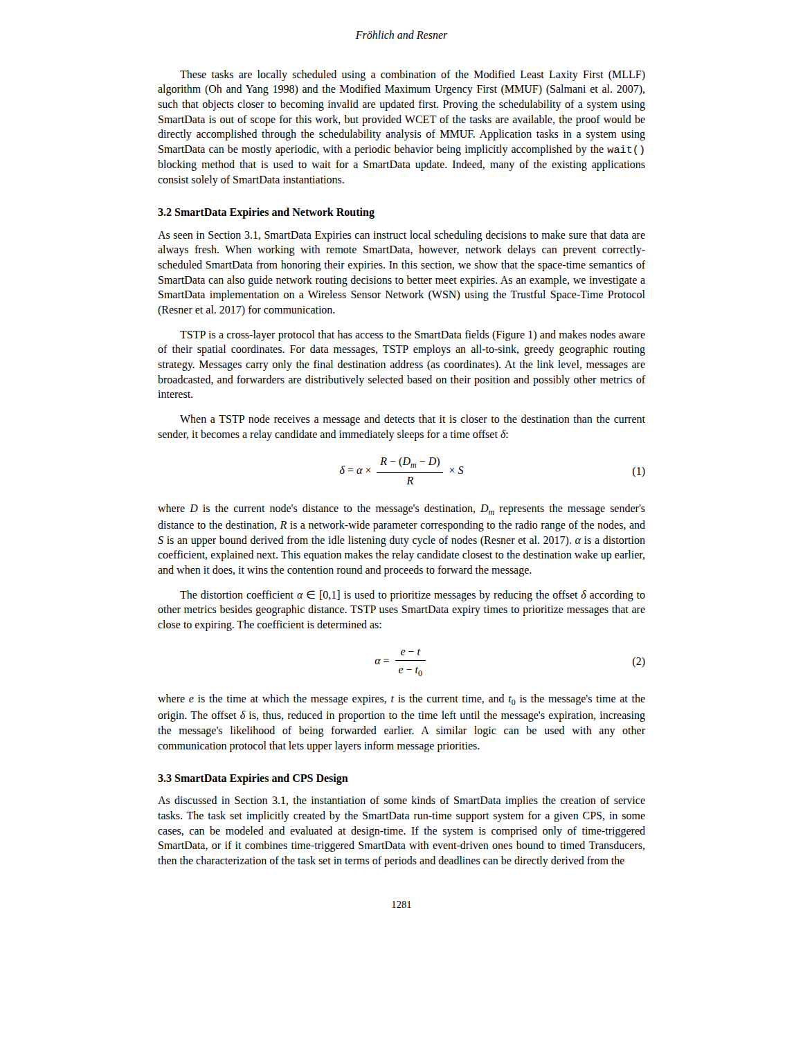Fröhlich and Resner
These tasks are locally scheduled using a combination of the Modified Least Laxity First (MLLF) algorithm (Oh and Yang 1998) and the Modified Maximum Urgency First (MMUF) (Salmani et al. 2007), such that objects closer to becoming invalid are updated first. Proving the schedulability of a system using SmartData is out of scope for this work, but provided WCET of the tasks are available, the proof would be directly accomplished through the schedulability analysis of MMUF. Application tasks in a system using SmartData can be mostly aperiodic, with a periodic behavior being implicitly accomplished by the wait() blocking method that is used to wait for a SmartData update. Indeed, many of the existing applications consist solely of SmartData instantiations.
3.2 SmartData Expiries and Network Routing
As seen in Section 3.1, SmartData Expiries can instruct local scheduling decisions to make sure that data are always fresh. When working with remote SmartData, however, network delays can prevent correctly-scheduled SmartData from honoring their expiries. In this section, we show that the space-time semantics of SmartData can also guide network routing decisions to better meet expiries. As an example, we investigate a SmartData implementation on a Wireless Sensor Network (WSN) using the Trustful Space-Time Protocol (Resner et al. 2017) for communication.
TSTP is a cross-layer protocol that has access to the SmartData fields (Figure 1) and makes nodes aware of their spatial coordinates. For data messages, TSTP employs an all-to-sink, greedy geographic routing strategy. Messages carry only the final destination address (as coordinates). At the link level, messages are broadcasted, and forwarders are distributively selected based on their position and possibly other metrics of interest.
When a TSTP node receives a message and detects that it is closer to the destination than the current sender, it becomes a relay candidate and immediately sleeps for a time offset δ:
δ = α × R − (Dm − D) R × S (1)
where D is the current node's distance to the message's destination, Dm represents the message sender's distance to the destination, R is a network-wide parameter corresponding to the radio range of the nodes, and S is an upper bound derived from the idle listening duty cycle of nodes (Resner et al. 2017). α is a distortion coefficient, explained next. This equation makes the relay candidate closest to the destination wake up earlier, and when it does, it wins the contention round and proceeds to forward the message.
The distortion coefficient α ∈ [0,1] is used to prioritize messages by reducing the offset δ according to other metrics besides geographic distance. TSTP uses SmartData expiry times to prioritize messages that are close to expiring. The coefficient is determined as:
α = e − t e − t0 (2)
where e is the time at which the message expires, t is the current time, and t0 is the message's time at the origin. The offset δ is, thus, reduced in proportion to the time left until the message's expiration, increasing the message's likelihood of being forwarded earlier. A similar logic can be used with any other communication protocol that lets upper layers inform message priorities.
3.3 SmartData Expiries and CPS Design
As discussed in Section 3.1, the instantiation of some kinds of SmartData implies the creation of service tasks. The task set implicitly created by the SmartData run-time support system for a given CPS, in some cases, can be modeled and evaluated at design-time. If the system is comprised only of time-triggered SmartData, or if it combines time-triggered SmartData with event-driven ones bound to timed Transducers, then the characterization of the task set in terms of periods and deadlines can be directly derived from the
1281